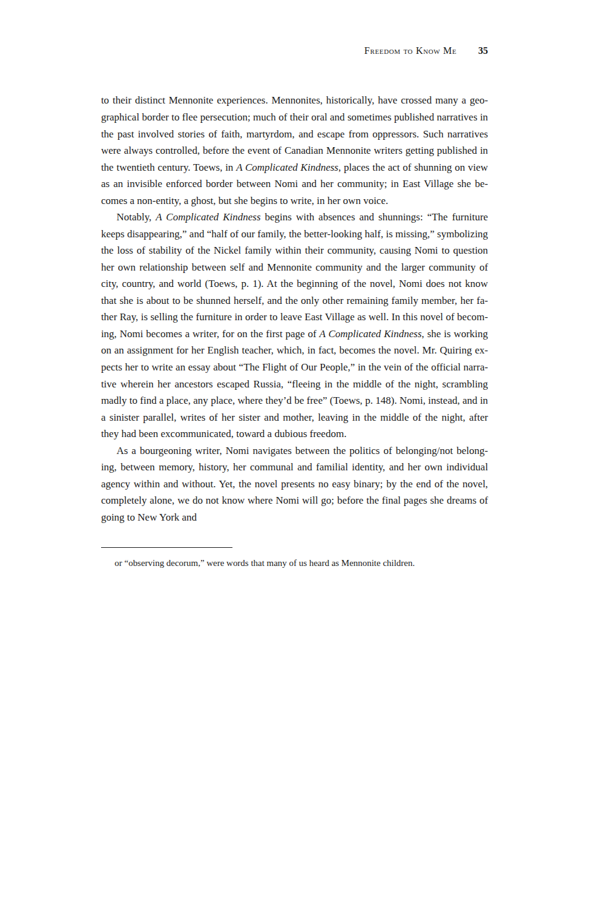Freedom to Know Me 35
to their distinct Mennonite experiences. Mennonites, historically, have crossed many a geographical border to flee persecution; much of their oral and sometimes published narratives in the past involved stories of faith, martyrdom, and escape from oppressors. Such narratives were always controlled, before the event of Canadian Mennonite writers getting published in the twentieth century. Toews, in A Complicated Kindness, places the act of shunning on view as an invisible enforced border between Nomi and her community; in East Village she becomes a non-entity, a ghost, but she begins to write, in her own voice.
Notably, A Complicated Kindness begins with absences and shunnings: “The furniture keeps disappearing,” and “half of our family, the better-looking half, is missing,” symbolizing the loss of stability of the Nickel family within their community, causing Nomi to question her own relationship between self and Mennonite community and the larger community of city, country, and world (Toews, p. 1). At the beginning of the novel, Nomi does not know that she is about to be shunned herself, and the only other remaining family member, her father Ray, is selling the furniture in order to leave East Village as well. In this novel of becoming, Nomi becomes a writer, for on the first page of A Complicated Kindness, she is working on an assignment for her English teacher, which, in fact, becomes the novel. Mr. Quiring expects her to write an essay about “The Flight of Our People,” in the vein of the official narrative wherein her ancestors escaped Russia, “fleeing in the middle of the night, scrambling madly to find a place, any place, where they’d be free” (Toews, p. 148). Nomi, instead, and in a sinister parallel, writes of her sister and mother, leaving in the middle of the night, after they had been excommunicated, toward a dubious freedom.
As a bourgeoning writer, Nomi navigates between the politics of belonging/not belonging, between memory, history, her communal and familial identity, and her own individual agency within and without. Yet, the novel presents no easy binary; by the end of the novel, completely alone, we do not know where Nomi will go; before the final pages she dreams of going to New York and
or “observing decorum,” were words that many of us heard as Mennonite children.